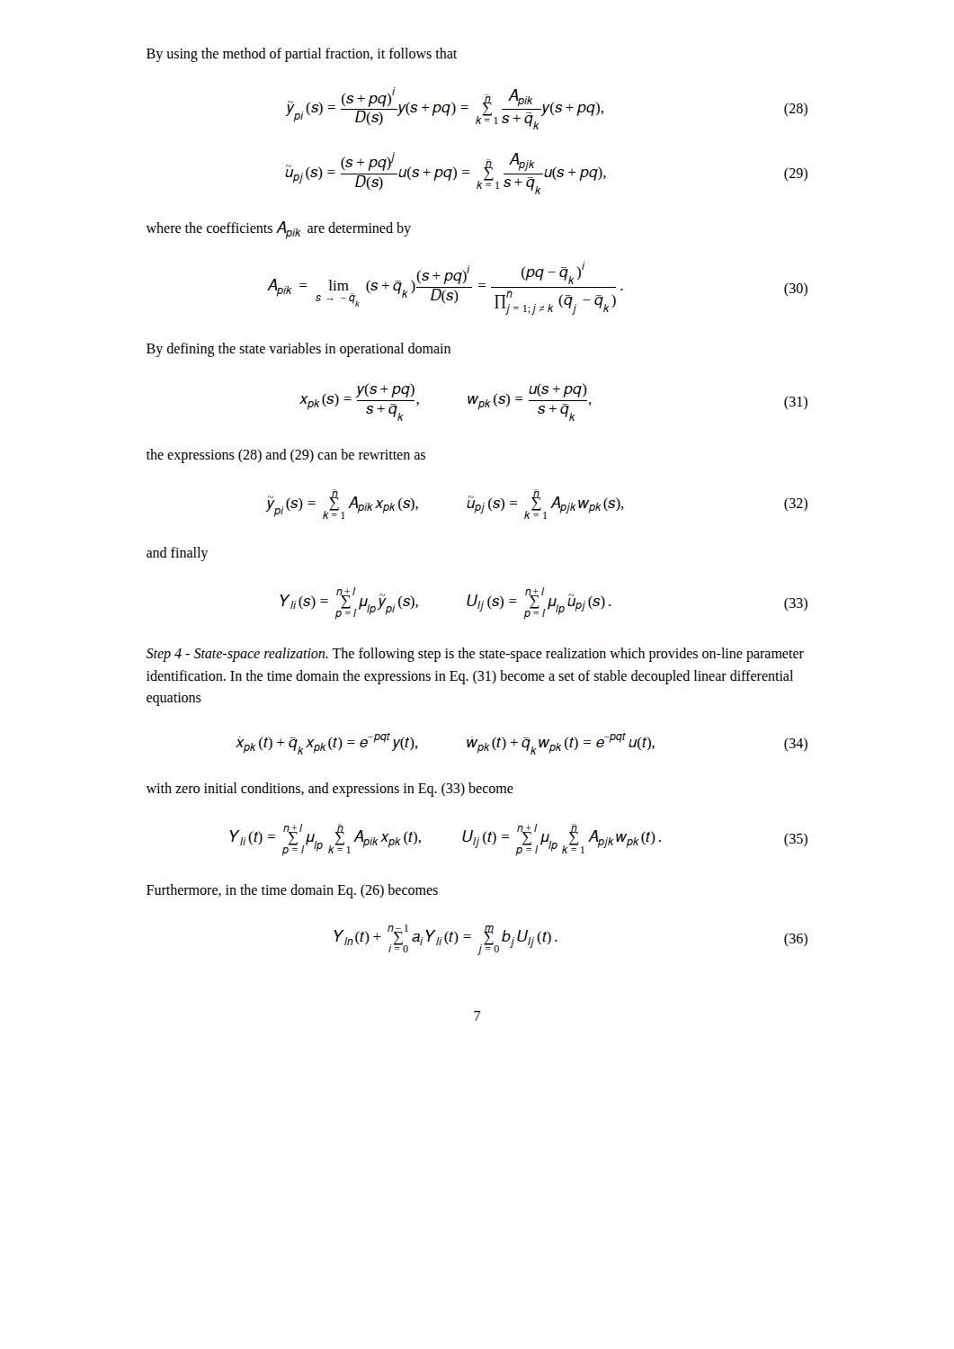By using the method of partial fraction, it follows that
y~pi (s) = (s+pq)i D(s) y(s+pq) = ∑ k=1 n¯ Apik s+q¯k y(s+pq) ,
(28)
u~pj (s) = (s+pq)j D(s) u(s+pq) = ∑ k=1 n¯ Apjk s+q¯k u(s+pq) ,
(29)
where the coefficients Apik are determined by
Apik = lim s→−q¯k (s+q¯k) (s+pq)i D(s) = (pq−q¯k)i ∏ j=1;j≠k n¯ (q¯j−q¯k) .
(30)
By defining the state variables in operational domain
xpk (s) = y(s+pq) s+q¯k , wpk (s) = u(s+pq) s+q¯k ,
(31)
the expressions (28) and (29) can be rewritten as
y~pi (s) = ∑ k=1 n¯ Apik xpk (s) , u~pj (s) = ∑ k=1 n¯ Apjk wpk (s) ,
(32)
and finally
Yli (s) = ∑ p=l n+l μlp y~pi (s) , Ulj (s) = ∑ p=l n+l μlp u~pj (s) .
(33)
Step 4 - State-space realization. The following step is the state-space realization which provides on-line parameter identification. In the time domain the expressions in Eq. (31) become a set of stable decoupled linear differential equations
x˙pk (t) + q¯k xpk (t) = e−pqt y(t) , w˙pk (t) + q¯k wpk (t) = e−pqt u(t) ,
(34)
with zero initial conditions, and expressions in Eq. (33) become
Yli (t) = ∑ p=l n+l μlp ∑ k=1 n¯ Apik xpk (t) , Ulj (t) = ∑ p=l n+l μlp ∑ k=1 n¯ Apjk wpk (t) .
(35)
Furthermore, in the time domain Eq. (26) becomes
Yln (t) + ∑ i=0 n−1 ai Yli (t) = ∑ j=0 m bj Ulj (t) .
(36)
7